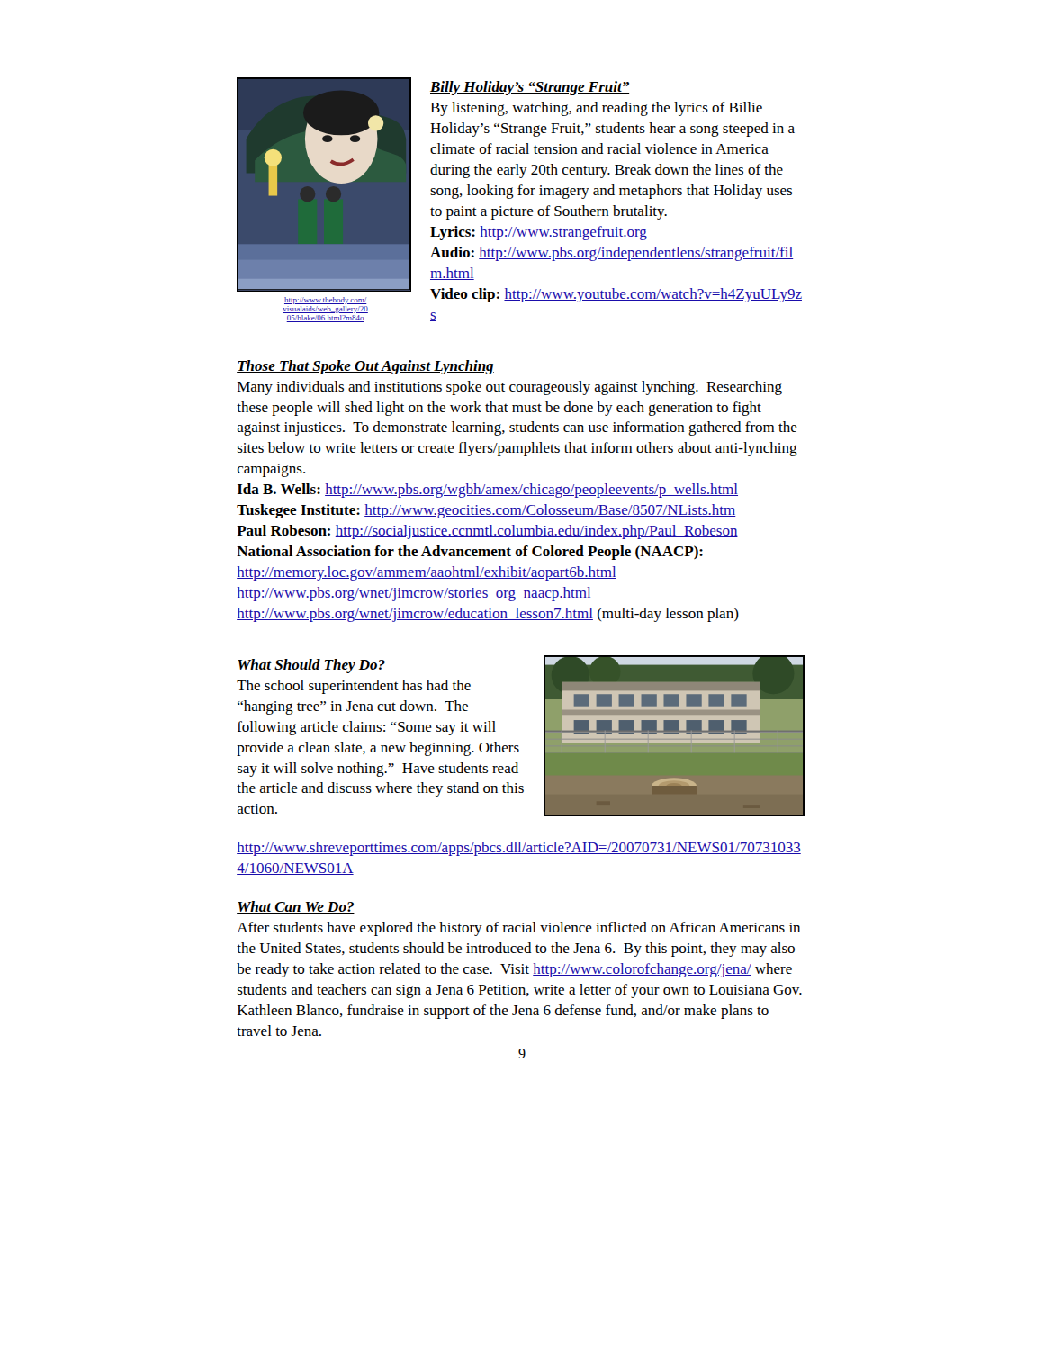http://www.thebody.com/
visualaids/web_gallery/20
05/blake/06.html?m84o
Billy Holiday’s “Strange Fruit”
By listening, watching, and reading the lyrics of Billie Holiday’s “Strange Fruit,” students hear a song steeped in a climate of racial tension and racial violence in America during the early 20th century. Break down the lines of the song, looking for imagery and metaphors that Holiday uses to paint a picture of Southern brutality.
Lyrics: http://www.strangefruit.org
Audio: http://www.pbs.org/independentlens/strangefruit/film.html
Video clip: http://www.youtube.com/watch?v=h4ZyuULy9zs
Those That Spoke Out Against Lynching
Many individuals and institutions spoke out courageously against lynching. Researching these people will shed light on the work that must be done by each generation to fight against injustices. To demonstrate learning, students can use information gathered from the sites below to write letters or create flyers/pamphlets that inform others about anti-lynching campaigns.
Ida B. Wells: http://www.pbs.org/wgbh/amex/chicago/peopleevents/p_wells.html
Tuskegee Institute: http://www.geocities.com/Colosseum/Base/8507/NLists.htm
Paul Robeson: http://socialjustice.ccnmtl.columbia.edu/index.php/Paul_Robeson
National Association for the Advancement of Colored People (NAACP):
http://memory.loc.gov/ammem/aaohtml/exhibit/aopart6b.html
http://www.pbs.org/wnet/jimcrow/stories_org_naacp.html
http://www.pbs.org/wnet/jimcrow/education_lesson7.html (multi-day lesson plan)
What Should They Do?
The school superintendent has had the “hanging tree” in Jena cut down. The following article claims: “Some say it will provide a clean slate, a new beginning. Others say it will solve nothing.” Have students read the article and discuss where they stand on this action.
http://www.shreveporttimes.com/apps/pbcs.dll/article?AID=/20070731/NEWS01/707310334/1060/NEWS01A
What Can We Do?
After students have explored the history of racial violence inflicted on African Americans in the United States, students should be introduced to the Jena 6. By this point, they may also be ready to take action related to the case. Visit http://www.colorofchange.org/jena/ where students and teachers can sign a Jena 6 Petition, write a letter of your own to Louisiana Gov. Kathleen Blanco, fundraise in support of the Jena 6 defense fund, and/or make plans to travel to Jena.
9